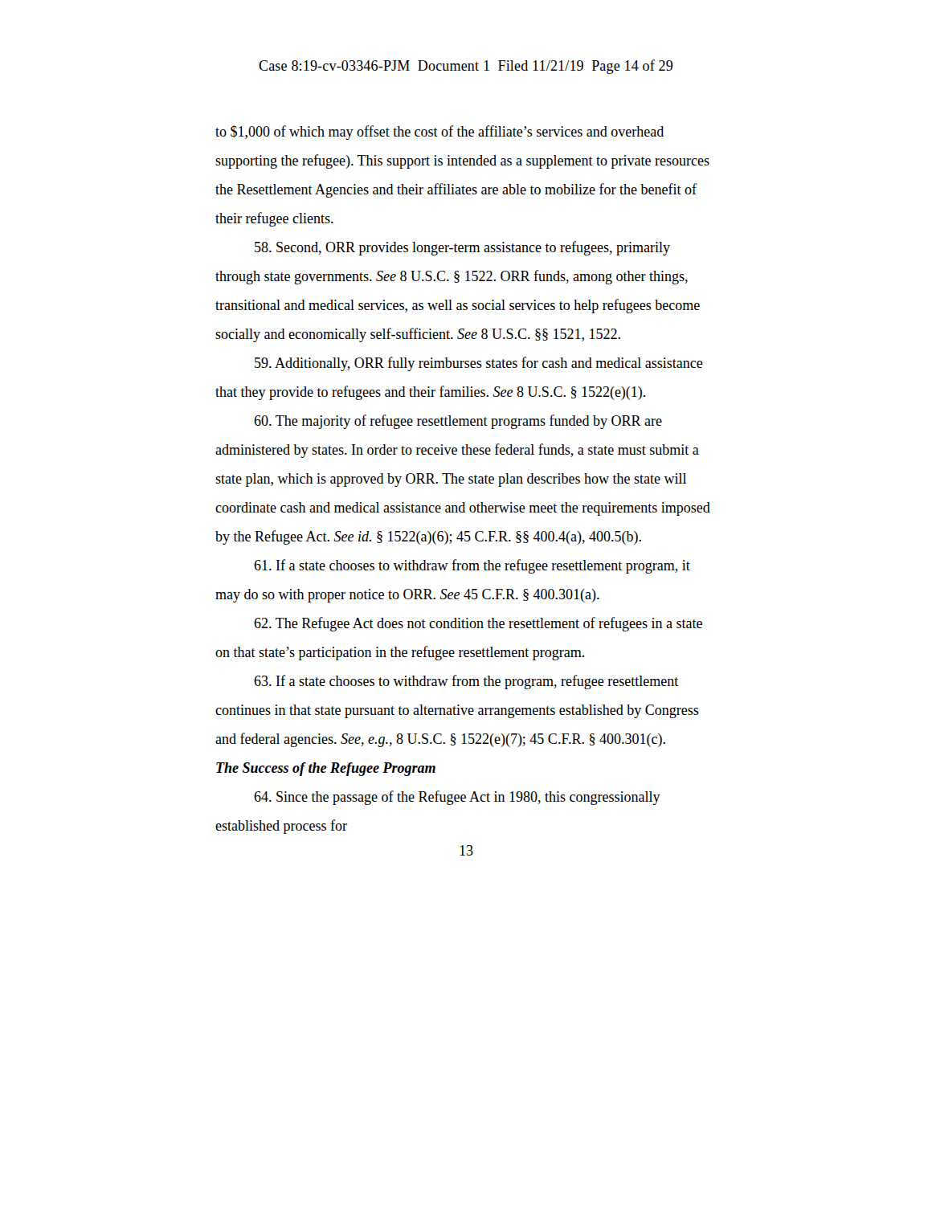Case 8:19-cv-03346-PJM Document 1 Filed 11/21/19 Page 14 of 29
to $1,000 of which may offset the cost of the affiliate’s services and overhead supporting the refugee). This support is intended as a supplement to private resources the Resettlement Agencies and their affiliates are able to mobilize for the benefit of their refugee clients.
58. Second, ORR provides longer-term assistance to refugees, primarily through state governments. See 8 U.S.C. § 1522. ORR funds, among other things, transitional and medical services, as well as social services to help refugees become socially and economically self-sufficient. See 8 U.S.C. §§ 1521, 1522.
59. Additionally, ORR fully reimburses states for cash and medical assistance that they provide to refugees and their families. See 8 U.S.C. § 1522(e)(1).
60. The majority of refugee resettlement programs funded by ORR are administered by states. In order to receive these federal funds, a state must submit a state plan, which is approved by ORR. The state plan describes how the state will coordinate cash and medical assistance and otherwise meet the requirements imposed by the Refugee Act. See id. § 1522(a)(6); 45 C.F.R. §§ 400.4(a), 400.5(b).
61. If a state chooses to withdraw from the refugee resettlement program, it may do so with proper notice to ORR. See 45 C.F.R. § 400.301(a).
62. The Refugee Act does not condition the resettlement of refugees in a state on that state’s participation in the refugee resettlement program.
63. If a state chooses to withdraw from the program, refugee resettlement continues in that state pursuant to alternative arrangements established by Congress and federal agencies. See, e.g., 8 U.S.C. § 1522(e)(7); 45 C.F.R. § 400.301(c).
The Success of the Refugee Program
64. Since the passage of the Refugee Act in 1980, this congressionally established process for
13